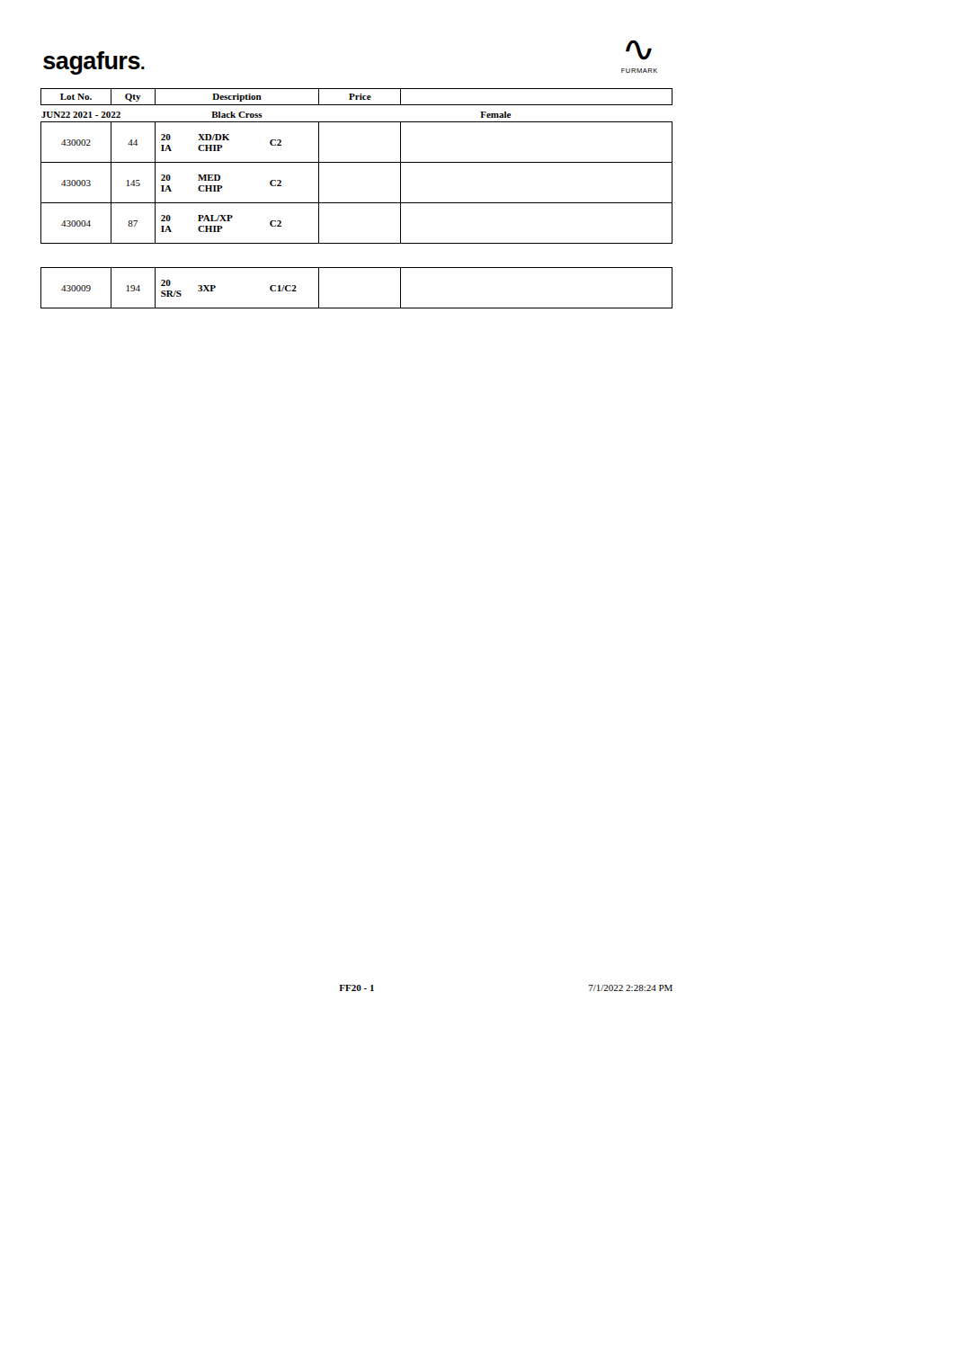∿
FURMARK
sagafurs.
| JUN22 2021 - 2022 | Black Cross | Female |
| Lot No. | Qty | Description | Price | |
| 430002 | 44 | 20 IA XD/DK CHIP C2 | | |
| 430003 | 145 | 20 IA MED CHIP C2 | | |
| 430004 | 87 | 20 IA PAL/XP CHIP C2 | | |
| 430009 | 194 | 20 SR/S 3XP C1/C2 | | |
FF20 - 1 7/1/2022 2:28:24 PM